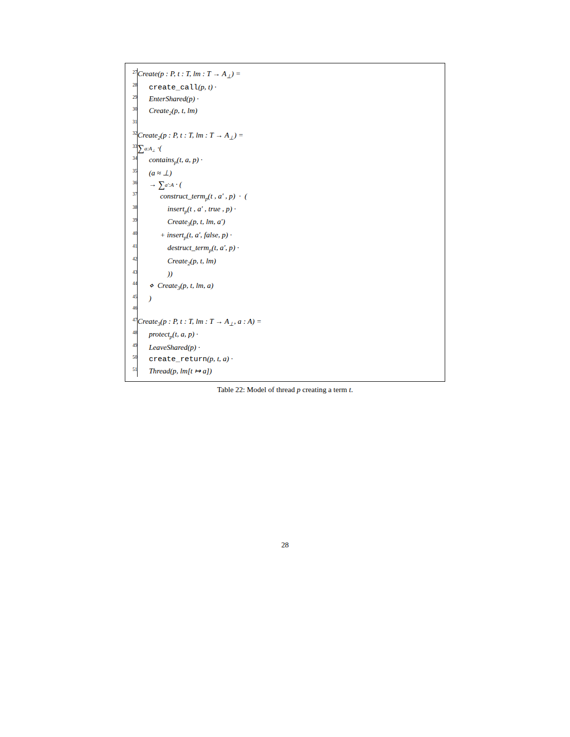| 27 | | Create ( p : P , t : T , lm : T → A ⊥ ) = |
| 28 | | create_call ( p , t ) · |
| 29 | | EnterShared ( p ) · |
| 30 | | Create 2 ( p , t , lm ) |
| 31 | | |
| 32 | | Create 2 ( p : P , t : T , lm : T → A ⊥ ) = |
| 33 | | ∑ a:A ⊥ ·( |
| 34 | | contains p ( t , a , p ) · |
| 35 | | ( a ≈ ⊥) |
| 36 | | → ∑ a′:A · ( |
| 37 | | construct_term p ( t , a′ , p ) · ( |
| 38 | | insert p ( t , a′ , true , p ) · |
| 39 | | Create 3 ( p , t , lm , a′ ) |
| 40 | | + insert p ( t , a′ , false , p ) · |
| 41 | | destruct_term p ( t , a′ , p ) · |
| 42 | | Create 2 ( p , t , lm ) |
| 43 | | )) |
| 44 | | ⋄ Create 3 ( p , t , lm , a ) |
| 45 | | ) |
| 46 | | |
| 47 | | Create 3 ( p : P , t : T , lm : T → A ⊥ , a : A ) = |
| 48 | | protect p ( t , a , p ) · |
| 49 | | LeaveShared ( p ) · |
| 50 | | create_return ( p , t , a ) · |
| 51 | | Thread ( p , lm [ t ↦ a ]) |
Table 22: Model of thread p creating a term t.
28